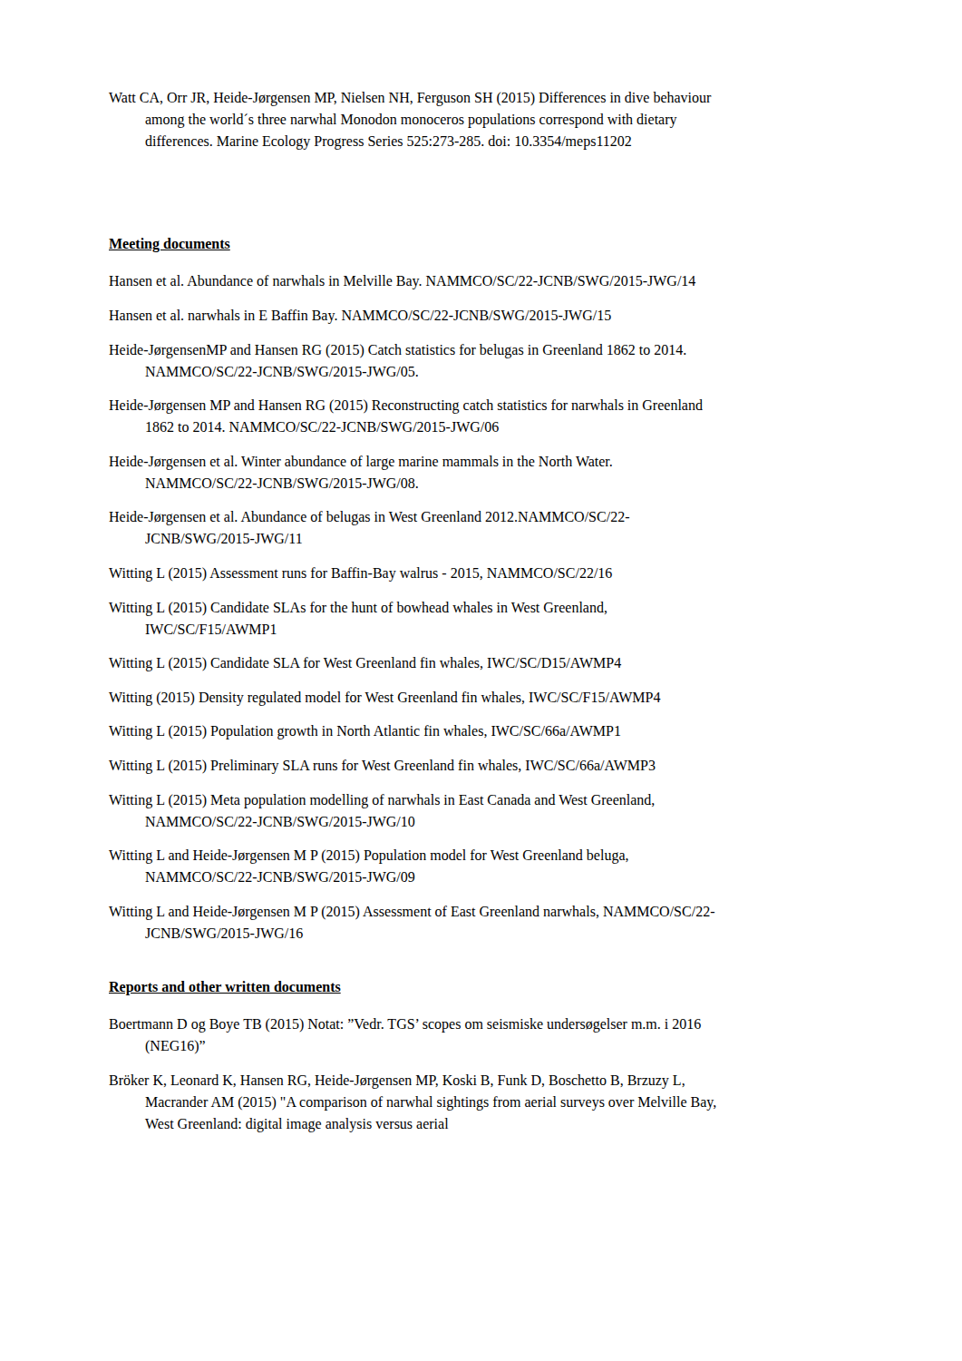Watt CA, Orr JR, Heide-Jørgensen MP, Nielsen NH, Ferguson SH (2015) Differences in dive behaviour among the world´s three narwhal Monodon monoceros populations correspond with dietary differences. Marine Ecology Progress Series 525:273-285. doi: 10.3354/meps11202
Meeting documents
Hansen et al. Abundance of narwhals in Melville Bay. NAMMCO/SC/22-JCNB/SWG/2015-JWG/14
Hansen et al. narwhals in E Baffin Bay. NAMMCO/SC/22-JCNB/SWG/2015-JWG/15
Heide-JørgensenMP and Hansen RG (2015) Catch statistics for belugas in Greenland 1862 to 2014. NAMMCO/SC/22-JCNB/SWG/2015-JWG/05.
Heide-Jørgensen MP and Hansen RG (2015) Reconstructing catch statistics for narwhals in Greenland 1862 to 2014. NAMMCO/SC/22-JCNB/SWG/2015-JWG/06
Heide-Jørgensen et al. Winter abundance of large marine mammals in the North Water. NAMMCO/SC/22-JCNB/SWG/2015-JWG/08.
Heide-Jørgensen et al. Abundance of belugas in West Greenland 2012.NAMMCO/SC/22-JCNB/SWG/2015-JWG/11
Witting L (2015) Assessment runs for Baffin-Bay walrus - 2015, NAMMCO/SC/22/16
Witting L (2015) Candidate SLAs for the hunt of bowhead whales in West Greenland, IWC/SC/F15/AWMP1
Witting L (2015) Candidate SLA for West Greenland fin whales, IWC/SC/D15/AWMP4
Witting (2015) Density regulated model for West Greenland fin whales, IWC/SC/F15/AWMP4
Witting L (2015) Population growth in North Atlantic fin whales, IWC/SC/66a/AWMP1
Witting L (2015) Preliminary SLA runs for West Greenland fin whales, IWC/SC/66a/AWMP3
Witting L (2015) Meta population modelling of narwhals in East Canada and West Greenland, NAMMCO/SC/22-JCNB/SWG/2015-JWG/10
Witting L and Heide-Jørgensen M P (2015) Population model for West Greenland beluga, NAMMCO/SC/22-JCNB/SWG/2015-JWG/09
Witting L and Heide-Jørgensen M P (2015) Assessment of East Greenland narwhals, NAMMCO/SC/22-JCNB/SWG/2015-JWG/16
Reports and other written documents
Boertmann D og Boye TB (2015) Notat: ”Vedr. TGS’ scopes om seismiske undersøgelser m.m. i 2016 (NEG16)”
Bröker K, Leonard K, Hansen RG, Heide-Jørgensen MP, Koski B, Funk D, Boschetto B, Brzuzy L, Macrander AM (2015) "A comparison of narwhal sightings from aerial surveys over Melville Bay, West Greenland: digital image analysis versus aerial